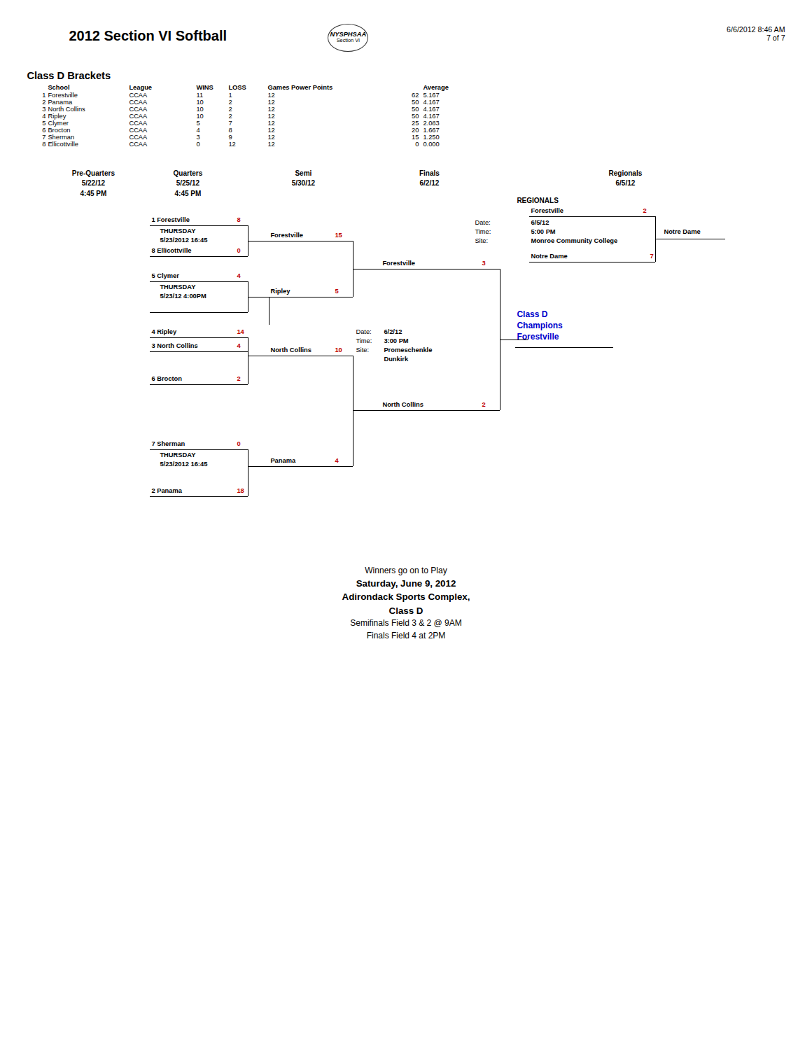2012 Section VI Softball
NYSPHSAA
Section VI
6/6/2012 8:46 AM
7 of 7
Class D Brackets
| | School | League | WINS | LOSS | Games Power Points | | Average |
| --- | --- | --- | --- | --- | --- | --- | --- |
| 1 | Forestville | CCAA | 11 | 1 | 12 | 62 | 5.167 |
| 2 | Panama | CCAA | 10 | 2 | 12 | 50 | 4.167 |
| 3 | North Collins | CCAA | 10 | 2 | 12 | 50 | 4.167 |
| 4 | Ripley | CCAA | 10 | 2 | 12 | 50 | 4.167 |
| 5 | Clymer | CCAA | 5 | 7 | 12 | 25 | 2.083 |
| 6 | Brocton | CCAA | 4 | 8 | 12 | 20 | 1.667 |
| 7 | Sherman | CCAA | 3 | 9 | 12 | 15 | 1.250 |
| 8 | Ellicottville | CCAA | 0 | 12 | 12 | 0 | 0.000 |
Pre-Quarters
5/22/12
4:45 PM
Quarters
5/25/12
4:45 PM
Semi
5/30/12
Finals
6/2/12
Regionals
6/5/12
REGIONALS
Forestville
2
Date:
6/5/12
Time:
5:00 PM
Site:
Monroe Community College
Notre Dame
7
Notre Dame
1 Forestville
8
THURSDAY
5/23/2012 16:45
8 Ellicottville
0
Forestville
15
5 Clymer
4
THURSDAY
5/23/12 4:00PM
Ripley
5
Forestville
3
4 Ripley
14
3 North Collins
4
Date:
6/2/12
Time:
3:00 PM
Site:
Promeschenkle
Dunkirk
North Collins
10
6 Brocton
2
7 Sherman
0
THURSDAY
5/23/2012 16:45
2 Panama
18
Panama
4
North Collins
2
Class D
Champions
Forestville
Winners go on to Play
Saturday, June 9, 2012
Adirondack Sports Complex,
Class D
Semifinals Field 3 & 2 @ 9AM
Finals Field 4 at 2PM